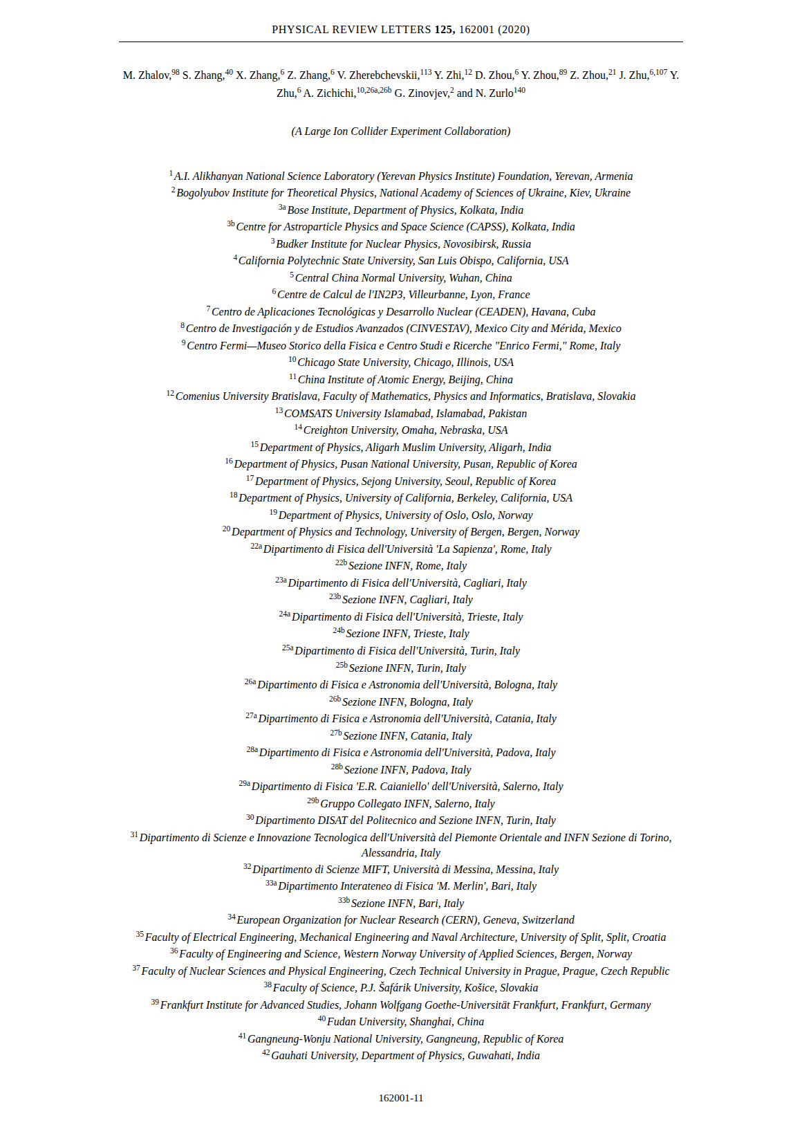PHYSICAL REVIEW LETTERS 125, 162001 (2020)
M. Zhalov,98 S. Zhang,40 X. Zhang,6 Z. Zhang,6 V. Zherebchevskii,113 Y. Zhi,12 D. Zhou,6 Y. Zhou,89 Z. Zhou,21 J. Zhu,6,107 Y. Zhu,6 A. Zichichi,10,26a,26b G. Zinovjev,2 and N. Zurlo140
(A Large Ion Collider Experiment Collaboration)
A.I. Alikhanyan National Science Laboratory (Yerevan Physics Institute) Foundation, Yerevan, Armenia
Bogolyubov Institute for Theoretical Physics, National Academy of Sciences of Ukraine, Kiev, Ukraine
3a Bose Institute, Department of Physics, Kolkata, India
3b Centre for Astroparticle Physics and Space Science (CAPSS), Kolkata, India
Budker Institute for Nuclear Physics, Novosibirsk, Russia
California Polytechnic State University, San Luis Obispo, California, USA
Central China Normal University, Wuhan, China
Centre de Calcul de l'IN2P3, Villeurbanne, Lyon, France
Centro de Aplicaciones Tecnológicas y Desarrollo Nuclear (CEADEN), Havana, Cuba
Centro de Investigación y de Estudios Avanzados (CINVESTAV), Mexico City and Mérida, Mexico
Centro Fermi—Museo Storico della Fisica e Centro Studi e Ricerche "Enrico Fermi," Rome, Italy
Chicago State University, Chicago, Illinois, USA
China Institute of Atomic Energy, Beijing, China
Comenius University Bratislava, Faculty of Mathematics, Physics and Informatics, Bratislava, Slovakia
COMSATS University Islamabad, Islamabad, Pakistan
Creighton University, Omaha, Nebraska, USA
Department of Physics, Aligarh Muslim University, Aligarh, India
Department of Physics, Pusan National University, Pusan, Republic of Korea
Department of Physics, Sejong University, Seoul, Republic of Korea
Department of Physics, University of California, Berkeley, California, USA
Department of Physics, University of Oslo, Oslo, Norway
Department of Physics and Technology, University of Bergen, Bergen, Norway
22a Dipartimento di Fisica dell'Università 'La Sapienza', Rome, Italy
22b Sezione INFN, Rome, Italy
23a Dipartimento di Fisica dell'Università, Cagliari, Italy
23b Sezione INFN, Cagliari, Italy
24a Dipartimento di Fisica dell'Università, Trieste, Italy
24b Sezione INFN, Trieste, Italy
25a Dipartimento di Fisica dell'Università, Turin, Italy
25b Sezione INFN, Turin, Italy
26a Dipartimento di Fisica e Astronomia dell'Università, Bologna, Italy
26b Sezione INFN, Bologna, Italy
27a Dipartimento di Fisica e Astronomia dell'Università, Catania, Italy
27b Sezione INFN, Catania, Italy
28a Dipartimento di Fisica e Astronomia dell'Università, Padova, Italy
28b Sezione INFN, Padova, Italy
29a Dipartimento di Fisica 'E.R. Caianiello' dell'Università, Salerno, Italy
29b Gruppo Collegato INFN, Salerno, Italy
30 Dipartimento DISAT del Politecnico and Sezione INFN, Turin, Italy
31 Dipartimento di Scienze e Innovazione Tecnologica dell'Università del Piemonte Orientale and INFN Sezione di Torino, Alessandria, Italy
32 Dipartimento di Scienze MIFT, Università di Messina, Messina, Italy
33a Dipartimento Interateneo di Fisica 'M. Merlin', Bari, Italy
33b Sezione INFN, Bari, Italy
34 European Organization for Nuclear Research (CERN), Geneva, Switzerland
35 Faculty of Electrical Engineering, Mechanical Engineering and Naval Architecture, University of Split, Split, Croatia
36 Faculty of Engineering and Science, Western Norway University of Applied Sciences, Bergen, Norway
37 Faculty of Nuclear Sciences and Physical Engineering, Czech Technical University in Prague, Prague, Czech Republic
38 Faculty of Science, P.J. Šafárik University, Košice, Slovakia
39 Frankfurt Institute for Advanced Studies, Johann Wolfgang Goethe-Universität Frankfurt, Frankfurt, Germany
40 Fudan University, Shanghai, China
41 Gangneung-Wonju National University, Gangneung, Republic of Korea
42 Gauhati University, Department of Physics, Guwahati, India
162001-11